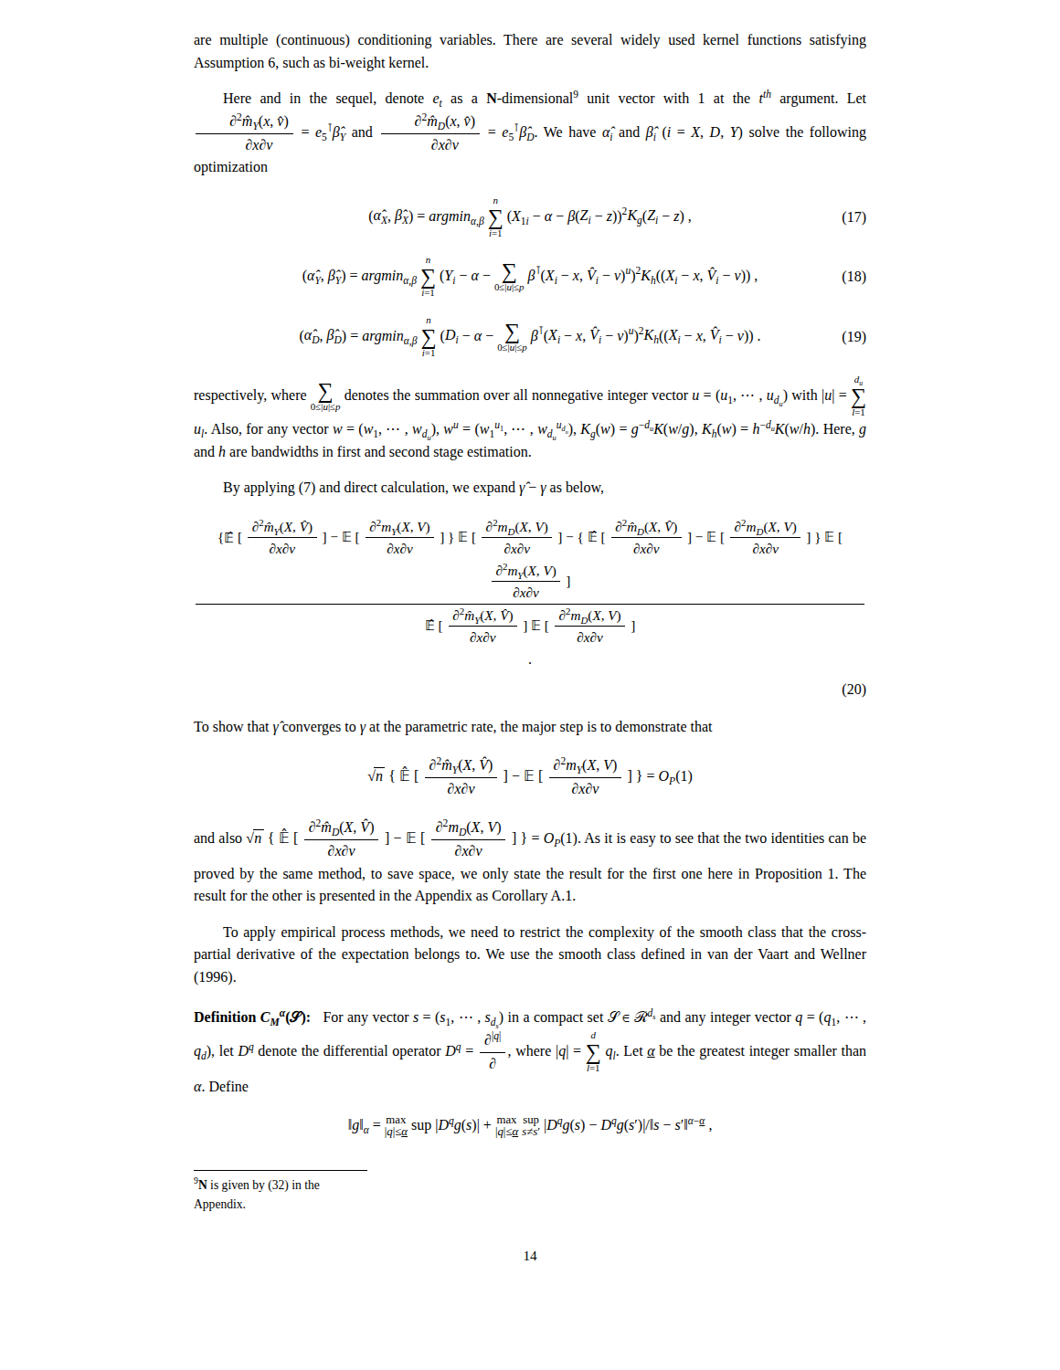are multiple (continuous) conditioning variables. There are several widely used kernel functions satisfying Assumption 6, such as bi-weight kernel.
Here and in the sequel, denote et as a N-dimensional9 unit vector with 1 at the tth argument. Let ∂2m̂Y(x, v̂)∂x∂v = e5⊺β̂Y and ∂2m̂D(x, v̂)∂x∂v = e5⊺β̂D. We have α̂i and β̂i (i = X, D, Y) solve the following optimization
(α̂X, β̂X) = argminα,β n∑i=1 (X1i − α − β(Zi − z))2Kg(Zi − z) , (17)
(α̂Y, β̂Y) = argminα,β n∑i=1 (Yi − α − ∑0≤|u|≤p β⊺(Xi − x, V̂i − v)u)2Kh((Xi − x, V̂i − v)) , (18)
(α̂D, β̂D) = argminα,β n∑i=1 (Di − α − ∑0≤|u|≤p β⊺(Xi − x, V̂i − v)u)2Kh((Xi − x, V̂i − v)) . (19)
respectively, where ∑0≤|u|≤p denotes the summation over all nonnegative integer vector u = (u1, ⋯ , udu) with |u| = du∑l=1 ul. Also, for any vector w = (w1, ⋯ , wdu), wu = (w1u1, ⋯ , wduudu), Kg(w) = g−duK(w/g), Kh(w) = h−duK(w/h). Here, g and h are bandwidths in first and second stage estimation.
By applying (7) and direct calculation, we expand γ̂ − γ as below,
{𝔼̂ [ ∂2m̂Y(X, V̂)∂x∂v ] − 𝔼 [ ∂2mY(X, V)∂x∂v ] } 𝔼 [ ∂2mD(X, V)∂x∂v ] − { 𝔼̂ [ ∂2m̂D(X, V̂)∂x∂v ] − 𝔼 [ ∂2mD(X, V)∂x∂v ] } 𝔼 [ ∂2mY(X, V)∂x∂v ] 𝔼̂ [ ∂2m̂Y(X, V̂)∂x∂v ] 𝔼 [ ∂2mD(X, V)∂x∂v ] .
(20)
To show that γ̂ converges to γ at the parametric rate, the major step is to demonstrate that
√n { 𝔼̂ [ ∂2m̂Y(X, V̂)∂x∂v ] − 𝔼 [ ∂2mY(X, V)∂x∂v ] } = OP(1)
and also √n { 𝔼̂ [ ∂2m̂D(X, V̂)∂x∂v ] − 𝔼 [ ∂2mD(X, V)∂x∂v ] } = OP(1). As it is easy to see that the two identities can be proved by the same method, to save space, we only state the result for the first one here in Proposition 1. The result for the other is presented in the Appendix as Corollary A.1.
To apply empirical process methods, we need to restrict the complexity of the smooth class that the cross-partial derivative of the expectation belongs to. We use the smooth class defined in van der Vaart and Wellner (1996).
Definition CMα(𝒮): For any vector s = (s1, ⋯ , sds) in a compact set 𝒮 ∈ ℛds and any integer vector q = (q1, ⋯ , qd), let Dq denote the differential operator Dq = ∂|q|∂, where |q| = d∑l=1 ql. Let α be the greatest integer smaller than α. Define
‖g‖α = max
|q|≤α sup |Dqg(s)| + max
|q|≤α sup
s≠s′ |Dqg(s) − Dqg(s′)|/‖s − s′‖α−α ,
9N is given by (32) in the Appendix.
14